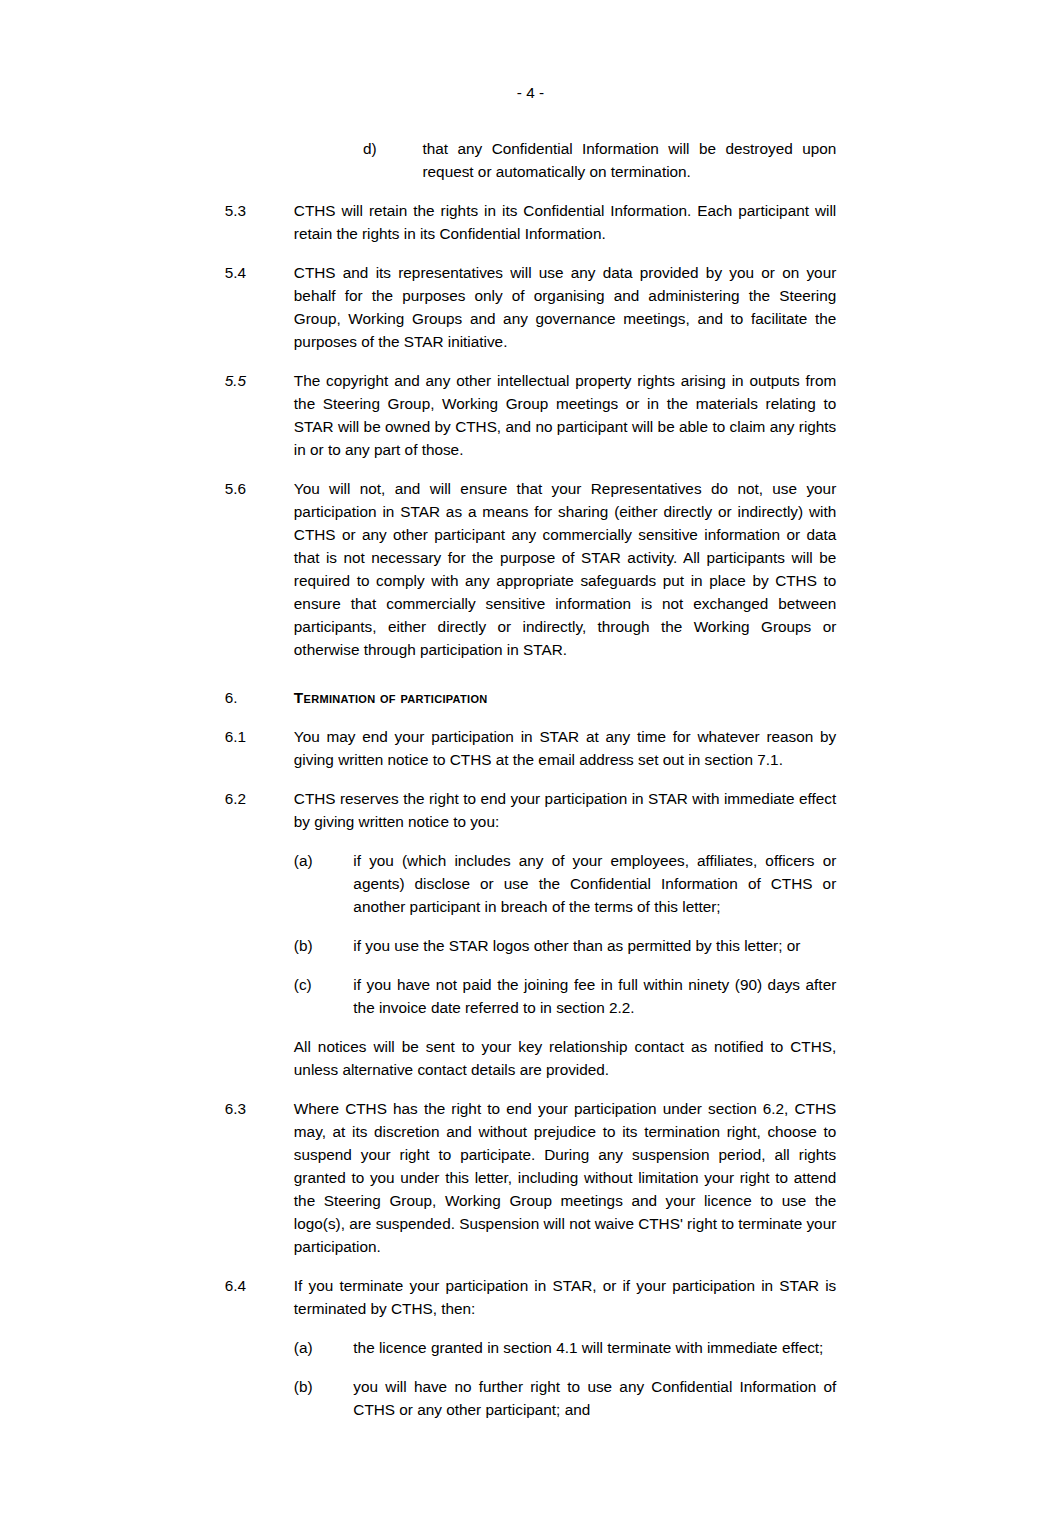- 4 -
d)
that any Confidential Information will be destroyed upon request or automatically on termination.
5.3
CTHS will retain the rights in its Confidential Information. Each participant will retain the rights in its Confidential Information.
5.4
CTHS and its representatives will use any data provided by you or on your behalf for the purposes only of organising and administering the Steering Group, Working Groups and any governance meetings, and to facilitate the purposes of the STAR initiative.
5.5
The copyright and any other intellectual property rights arising in outputs from the Steering Group, Working Group meetings or in the materials relating to STAR will be owned by CTHS, and no participant will be able to claim any rights in or to any part of those.
5.6
You will not, and will ensure that your Representatives do not, use your participation in STAR as a means for sharing (either directly or indirectly) with CTHS or any other participant any commercially sensitive information or data that is not necessary for the purpose of STAR activity. All participants will be required to comply with any appropriate safeguards put in place by CTHS to ensure that commercially sensitive information is not exchanged between participants, either directly or indirectly, through the Working Groups or otherwise through participation in STAR.
6.
Termination of participation
6.1
You may end your participation in STAR at any time for whatever reason by giving written notice to CTHS at the email address set out in section 7.1.
6.2
CTHS reserves the right to end your participation in STAR with immediate effect by giving written notice to you:
(a)
if you (which includes any of your employees, affiliates, officers or agents) disclose or use the Confidential Information of CTHS or another participant in breach of the terms of this letter;
(b)
if you use the STAR logos other than as permitted by this letter; or
(c)
if you have not paid the joining fee in full within ninety (90) days after the invoice date referred to in section 2.2.
All notices will be sent to your key relationship contact as notified to CTHS, unless alternative contact details are provided.
6.3
Where CTHS has the right to end your participation under section 6.2, CTHS may, at its discretion and without prejudice to its termination right, choose to suspend your right to participate. During any suspension period, all rights granted to you under this letter, including without limitation your right to attend the Steering Group, Working Group meetings and your licence to use the logo(s), are suspended. Suspension will not waive CTHS' right to terminate your participation.
6.4
If you terminate your participation in STAR, or if your participation in STAR is terminated by CTHS, then:
(a)
the licence granted in section 4.1 will terminate with immediate effect;
(b)
you will have no further right to use any Confidential Information of CTHS or any other participant; and